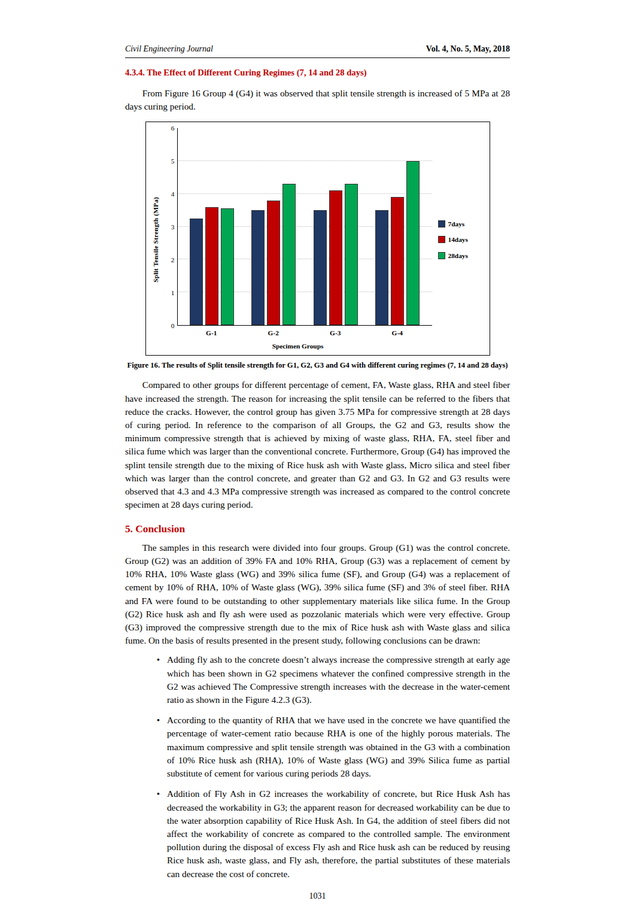Civil Engineering Journal
Vol. 4, No. 5, May, 2018
4.3.4. The Effect of Different Curing Regimes (7, 14 and 28 days)
From Figure 16 Group 4 (G4) it was observed that split tensile strength is increased of 5 MPa at 28 days curing period.
Split Tensile Strength (MPa)
6 5 4 3 2 1 0
G-1 G-2 G-3 G-4
Specimen Groups
7days
14days
28days
Figure 16. The results of Split tensile strength for G1, G2, G3 and G4 with different curing regimes (7, 14 and 28 days)
Compared to other groups for different percentage of cement, FA, Waste glass, RHA and steel fiber have increased the strength. The reason for increasing the split tensile can be referred to the fibers that reduce the cracks. However, the control group has given 3.75 MPa for compressive strength at 28 days of curing period. In reference to the comparison of all Groups, the G2 and G3, results show the minimum compressive strength that is achieved by mixing of waste glass, RHA, FA, steel fiber and silica fume which was larger than the conventional concrete. Furthermore, Group (G4) has improved the splint tensile strength due to the mixing of Rice husk ash with Waste glass, Micro silica and steel fiber which was larger than the control concrete, and greater than G2 and G3. In G2 and G3 results were observed that 4.3 and 4.3 MPa compressive strength was increased as compared to the control concrete specimen at 28 days curing period.
5. Conclusion
The samples in this research were divided into four groups. Group (G1) was the control concrete. Group (G2) was an addition of 39% FA and 10% RHA, Group (G3) was a replacement of cement by 10% RHA, 10% Waste glass (WG) and 39% silica fume (SF), and Group (G4) was a replacement of cement by 10% of RHA, 10% of Waste glass (WG), 39% silica fume (SF) and 3% of steel fiber. RHA and FA were found to be outstanding to other supplementary materials like silica fume. In the Group (G2) Rice husk ash and fly ash were used as pozzolanic materials which were very effective. Group (G3) improved the compressive strength due to the mix of Rice husk ash with Waste glass and silica fume. On the basis of results presented in the present study, following conclusions can be drawn:
Adding fly ash to the concrete doesn’t always increase the compressive strength at early age which has been shown in G2 specimens whatever the confined compressive strength in the G2 was achieved The Compressive strength increases with the decrease in the water-cement ratio as shown in the Figure 4.2.3 (G3).
According to the quantity of RHA that we have used in the concrete we have quantified the percentage of water-cement ratio because RHA is one of the highly porous materials. The maximum compressive and split tensile strength was obtained in the G3 with a combination of 10% Rice husk ash (RHA), 10% of Waste glass (WG) and 39% Silica fume as partial substitute of cement for various curing periods 28 days.
Addition of Fly Ash in G2 increases the workability of concrete, but Rice Husk Ash has decreased the workability in G3; the apparent reason for decreased workability can be due to the water absorption capability of Rice Husk Ash. In G4, the addition of steel fibers did not affect the workability of concrete as compared to the controlled sample. The environment pollution during the disposal of excess Fly ash and Rice husk ash can be reduced by reusing Rice husk ash, waste glass, and Fly ash, therefore, the partial substitutes of these materials can decrease the cost of concrete.
1031